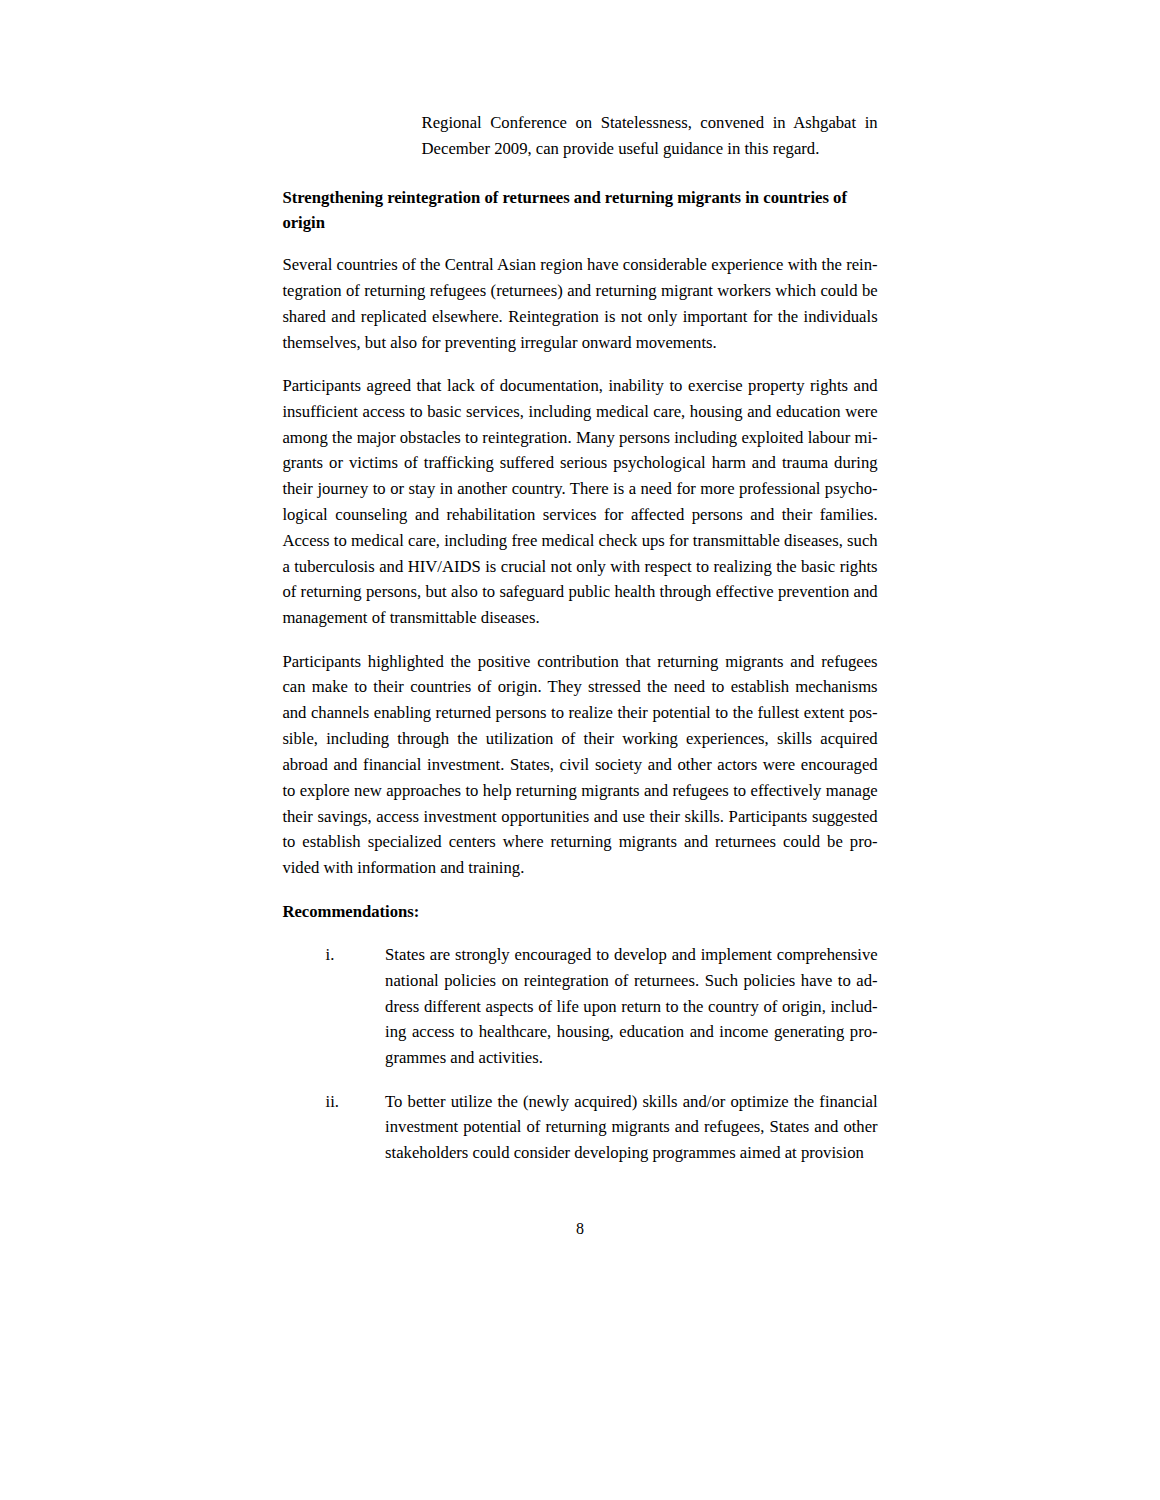Regional Conference on Statelessness, convened in Ashgabat in December 2009, can provide useful guidance in this regard.
Strengthening reintegration of returnees and returning migrants in countries of origin
Several countries of the Central Asian region have considerable experience with the reintegration of returning refugees (returnees) and returning migrant workers which could be shared and replicated elsewhere. Reintegration is not only important for the individuals themselves, but also for preventing irregular onward movements.
Participants agreed that lack of documentation, inability to exercise property rights and insufficient access to basic services, including medical care, housing and education were among the major obstacles to reintegration. Many persons including exploited labour migrants or victims of trafficking suffered serious psychological harm and trauma during their journey to or stay in another country. There is a need for more professional psychological counseling and rehabilitation services for affected persons and their families. Access to medical care, including free medical check ups for transmittable diseases, such a tuberculosis and HIV/AIDS is crucial not only with respect to realizing the basic rights of returning persons, but also to safeguard public health through effective prevention and management of transmittable diseases.
Participants highlighted the positive contribution that returning migrants and refugees can make to their countries of origin. They stressed the need to establish mechanisms and channels enabling returned persons to realize their potential to the fullest extent possible, including through the utilization of their working experiences, skills acquired abroad and financial investment. States, civil society and other actors were encouraged to explore new approaches to help returning migrants and refugees to effectively manage their savings, access investment opportunities and use their skills. Participants suggested to establish specialized centers where returning migrants and returnees could be provided with information and training.
Recommendations:
i. States are strongly encouraged to develop and implement comprehensive national policies on reintegration of returnees. Such policies have to address different aspects of life upon return to the country of origin, including access to healthcare, housing, education and income generating programmes and activities.
ii. To better utilize the (newly acquired) skills and/or optimize the financial investment potential of returning migrants and refugees, States and other stakeholders could consider developing programmes aimed at provision
8